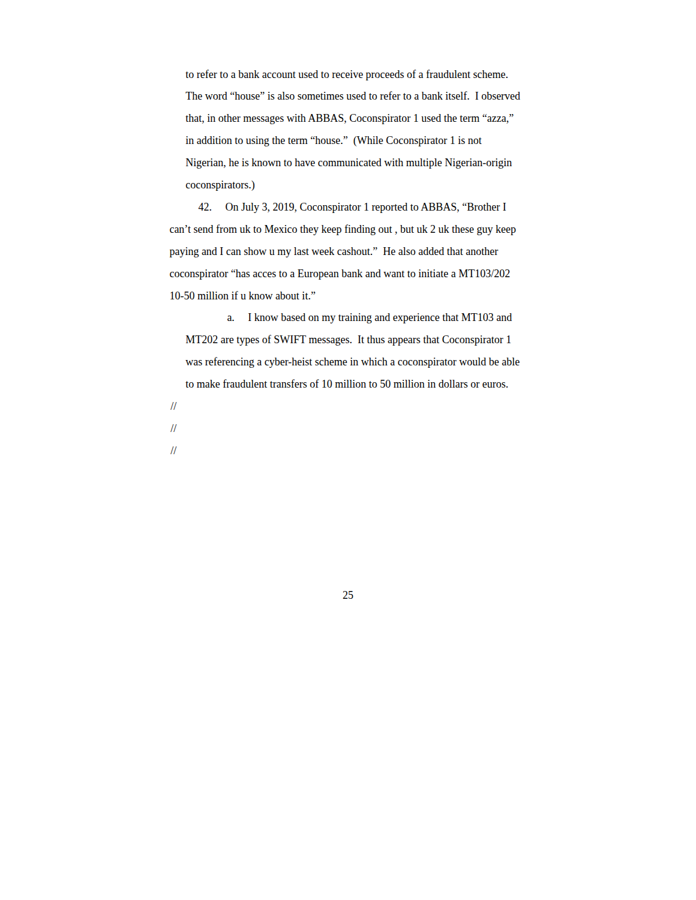to refer to a bank account used to receive proceeds of a fraudulent scheme. The word “house” is also sometimes used to refer to a bank itself. I observed that, in other messages with ABBAS, Coconspirator 1 used the term “azza,” in addition to using the term “house.” (While Coconspirator 1 is not Nigerian, he is known to have communicated with multiple Nigerian-origin coconspirators.)
42. On July 3, 2019, Coconspirator 1 reported to ABBAS, “Brother I can’t send from uk to Mexico they keep finding out , but uk 2 uk these guy keep paying and I can show u my last week cashout.” He also added that another coconspirator “has acces to a European bank and want to initiate a MT103/202 10-50 million if u know about it.”
a. I know based on my training and experience that MT103 and MT202 are types of SWIFT messages. It thus appears that Coconspirator 1 was referencing a cyber-heist scheme in which a coconspirator would be able to make fraudulent transfers of 10 million to 50 million in dollars or euros.
//
//
//
25